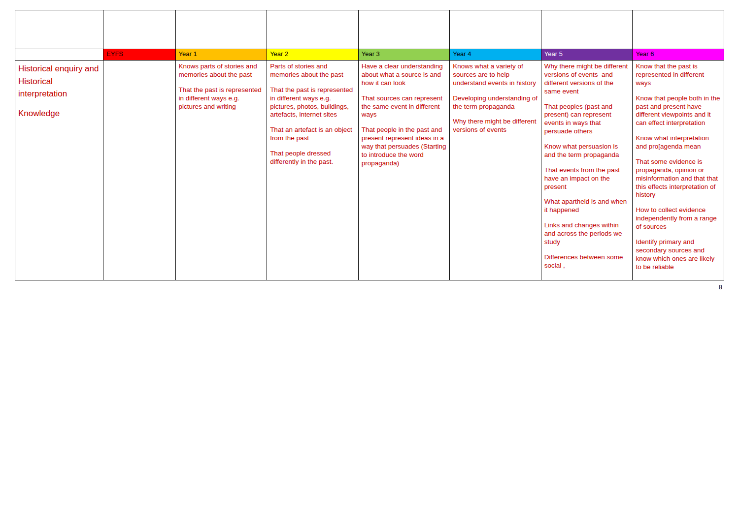| | EYFS | Year 1 | Year 2 | Year 3 | Year 4 | Year 5 | Year 6 |
| Historical enquiry and Historical interpretation Knowledge | | Knows parts of stories and memories about the past That the past is represented in different ways e.g. pictures and writing | Parts of stories and memories about the past That the past is represented in different ways e.g. pictures, photos, buildings, artefacts, internet sites That an artefact is an object from the past That people dressed differently in the past. | Have a clear understanding about what a source is and how it can look That sources can represent the same event in different ways That people in the past and present represent ideas in a way that persuades (Starting to introduce the word propaganda) | Knows what a variety of sources are to help understand events in history Developing understanding of the term propaganda Why there might be different versions of events | Why there might be different versions of events and different versions of the same event That peoples (past and present) can represent events in ways that persuade others Know what persuasion is and the term propaganda That events from the past have an impact on the present What apartheid is and when it happened Links and changes within and across the periods we study Differences between some social , | Know that the past is represented in different ways Know that people both in the past and present have different viewpoints and it can effect interpretation Know what interpretation and pro[agenda mean That some evidence is propaganda, opinion or misinformation and that that this effects interpretation of history How to collect evidence independently from a range of sources Identify primary and secondary sources and know which ones are likely to be reliable |
8